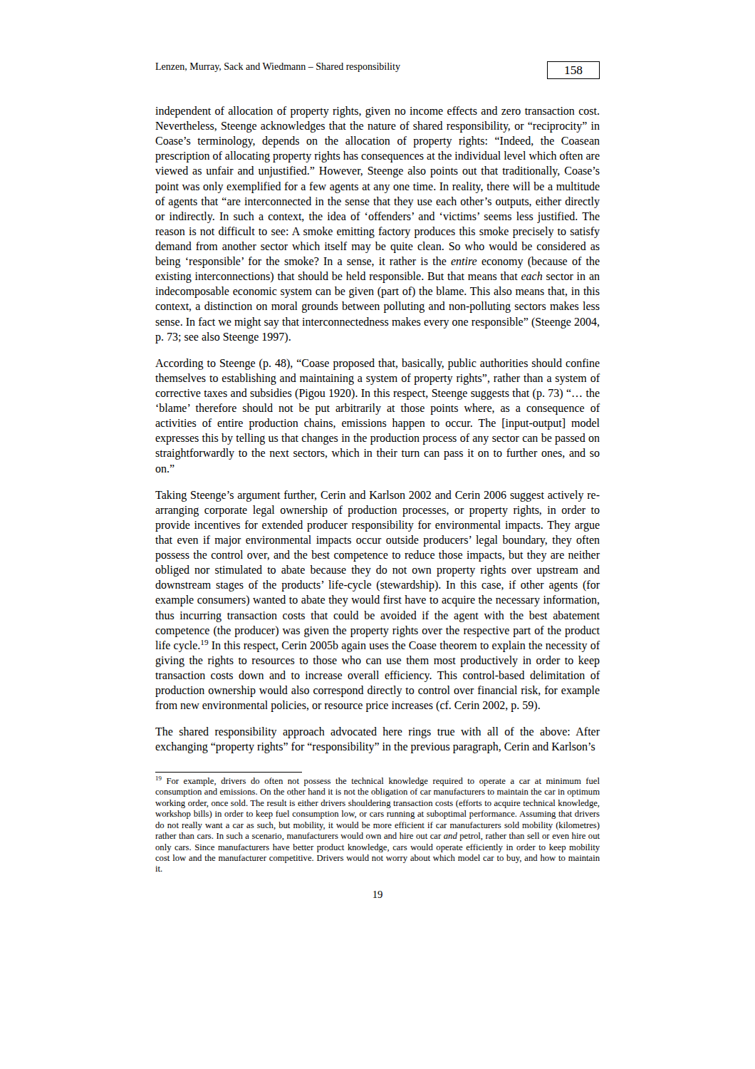Lenzen, Murray, Sack and Wiedmann – Shared responsibility
158
independent of allocation of property rights, given no income effects and zero transaction cost. Nevertheless, Steenge acknowledges that the nature of shared responsibility, or “reciprocity” in Coase’s terminology, depends on the allocation of property rights: “Indeed, the Coasean prescription of allocating property rights has consequences at the individual level which often are viewed as unfair and unjustified.” However, Steenge also points out that traditionally, Coase’s point was only exemplified for a few agents at any one time. In reality, there will be a multitude of agents that “are interconnected in the sense that they use each other’s outputs, either directly or indirectly. In such a context, the idea of ‘offenders’ and ‘victims’ seems less justified. The reason is not difficult to see: A smoke emitting factory produces this smoke precisely to satisfy demand from another sector which itself may be quite clean. So who would be considered as being ‘responsible’ for the smoke? In a sense, it rather is the entire economy (because of the existing interconnections) that should be held responsible. But that means that each sector in an indecomposable economic system can be given (part of) the blame. This also means that, in this context, a distinction on moral grounds between polluting and non-polluting sectors makes less sense. In fact we might say that interconnectedness makes every one responsible” (Steenge 2004, p. 73; see also Steenge 1997).
According to Steenge (p. 48), “Coase proposed that, basically, public authorities should confine themselves to establishing and maintaining a system of property rights”, rather than a system of corrective taxes and subsidies (Pigou 1920). In this respect, Steenge suggests that (p. 73) “… the ‘blame’ therefore should not be put arbitrarily at those points where, as a consequence of activities of entire production chains, emissions happen to occur. The [input-output] model expresses this by telling us that changes in the production process of any sector can be passed on straightforwardly to the next sectors, which in their turn can pass it on to further ones, and so on.”
Taking Steenge’s argument further, Cerin and Karlson 2002 and Cerin 2006 suggest actively re-arranging corporate legal ownership of production processes, or property rights, in order to provide incentives for extended producer responsibility for environmental impacts. They argue that even if major environmental impacts occur outside producers’ legal boundary, they often possess the control over, and the best competence to reduce those impacts, but they are neither obliged nor stimulated to abate because they do not own property rights over upstream and downstream stages of the products’ life-cycle (stewardship). In this case, if other agents (for example consumers) wanted to abate they would first have to acquire the necessary information, thus incurring transaction costs that could be avoided if the agent with the best abatement competence (the producer) was given the property rights over the respective part of the product life cycle.19 In this respect, Cerin 2005b again uses the Coase theorem to explain the necessity of giving the rights to resources to those who can use them most productively in order to keep transaction costs down and to increase overall efficiency. This control-based delimitation of production ownership would also correspond directly to control over financial risk, for example from new environmental policies, or resource price increases (cf. Cerin 2002, p. 59).
The shared responsibility approach advocated here rings true with all of the above: After exchanging “property rights” for “responsibility” in the previous paragraph, Cerin and Karlson’s
19 For example, drivers do often not possess the technical knowledge required to operate a car at minimum fuel consumption and emissions. On the other hand it is not the obligation of car manufacturers to maintain the car in optimum working order, once sold. The result is either drivers shouldering transaction costs (efforts to acquire technical knowledge, workshop bills) in order to keep fuel consumption low, or cars running at suboptimal performance. Assuming that drivers do not really want a car as such, but mobility, it would be more efficient if car manufacturers sold mobility (kilometres) rather than cars. In such a scenario, manufacturers would own and hire out car and petrol, rather than sell or even hire out only cars. Since manufacturers have better product knowledge, cars would operate efficiently in order to keep mobility cost low and the manufacturer competitive. Drivers would not worry about which model car to buy, and how to maintain it.
19